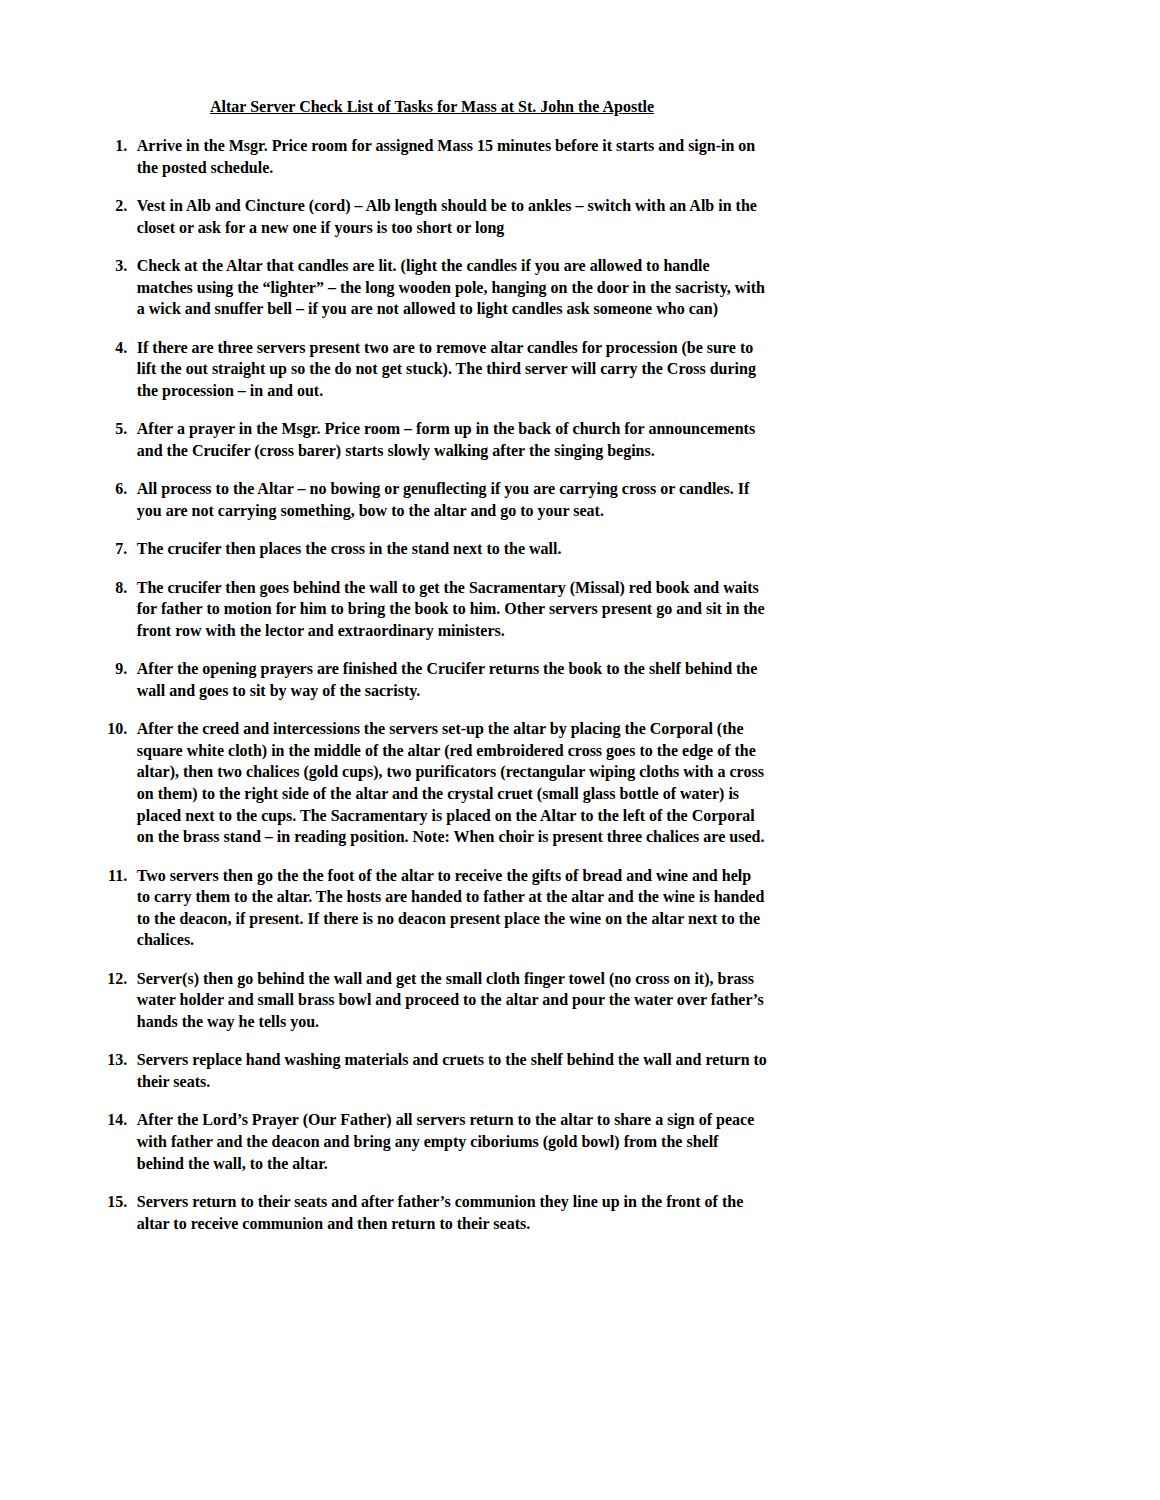Altar Server Check List of Tasks for Mass at St. John the Apostle
Arrive in the Msgr. Price room for assigned Mass 15 minutes before it starts and sign-in on the posted schedule.
Vest in Alb and Cincture (cord) – Alb length should be to ankles – switch with an Alb in the closet or ask for a new one if yours is too short or long
Check at the Altar that candles are lit. (light the candles if you are allowed to handle matches using the “lighter” – the long wooden pole, hanging on the door in the sacristy, with a wick and snuffer bell – if you are not allowed to light candles ask someone who can)
If there are three servers present two are to remove altar candles for procession (be sure to lift the out straight up so the do not get stuck). The third server will carry the Cross during the procession – in and out.
After a prayer in the Msgr. Price room – form up in the back of church for announcements and the Crucifer (cross barer) starts slowly walking after the singing begins.
All process to the Altar – no bowing or genuflecting if you are carrying cross or candles. If you are not carrying something, bow to the altar and go to your seat.
The crucifer then places the cross in the stand next to the wall.
The crucifer then goes behind the wall to get the Sacramentary (Missal) red book and waits for father to motion for him to bring the book to him. Other servers present go and sit in the front row with the lector and extraordinary ministers.
After the opening prayers are finished the Crucifer returns the book to the shelf behind the wall and goes to sit by way of the sacristy.
After the creed and intercessions the servers set-up the altar by placing the Corporal (the square white cloth) in the middle of the altar (red embroidered cross goes to the edge of the altar), then two chalices (gold cups), two purificators (rectangular wiping cloths with a cross on them) to the right side of the altar and the crystal cruet (small glass bottle of water) is placed next to the cups. The Sacramentary is placed on the Altar to the left of the Corporal on the brass stand – in reading position. Note: When choir is present three chalices are used.
Two servers then go the the foot of the altar to receive the gifts of bread and wine and help to carry them to the altar. The hosts are handed to father at the altar and the wine is handed to the deacon, if present. If there is no deacon present place the wine on the altar next to the chalices.
Server(s) then go behind the wall and get the small cloth finger towel (no cross on it), brass water holder and small brass bowl and proceed to the altar and pour the water over father’s hands the way he tells you.
Servers replace hand washing materials and cruets to the shelf behind the wall and return to their seats.
After the Lord’s Prayer (Our Father) all servers return to the altar to share a sign of peace with father and the deacon and bring any empty ciboriums (gold bowl) from the shelf behind the wall, to the altar.
Servers return to their seats and after father’s communion they line up in the front of the altar to receive communion and then return to their seats.